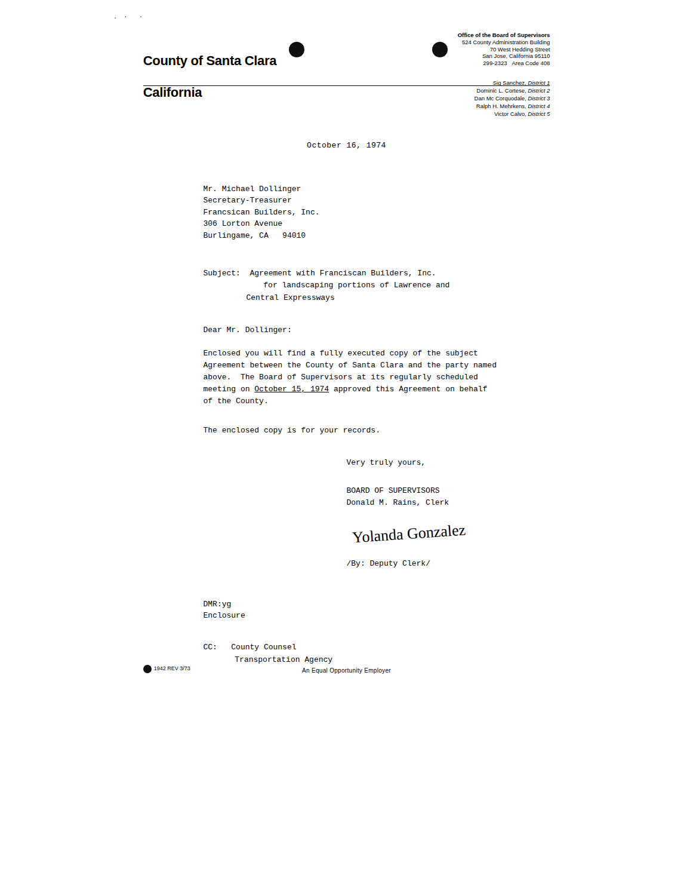. · ·
County of Santa Clara
California
Office of the Board of Supervisors
524 County Administration Building
70 West Hedding Street
San Jose, California 95110
299-2323 Area Code 408
Sig Sanchez, District 1
Dominic L. Cortese, District 2
Dan Mc Corquodale, District 3
Ralph H. Mehrkens, District 4
Victor Calvo, District 5
October 16, 1974
Mr. Michael Dollinger
Secretary-Treasurer
Francsican Builders, Inc.
306 Lorton Avenue
Burlingame, CA 94010
Subject: Agreement with Franciscan Builders, Inc.
for landscaping portions of Lawrence and
Central Expressways
Dear Mr. Dollinger:
Enclosed you will find a fully executed copy of the subject Agreement between the County of Santa Clara and the party named above. The Board of Supervisors at its regularly scheduled meeting on October 15, 1974 approved this Agreement on behalf of the County.
The enclosed copy is for your records.
Very truly yours,
BOARD OF SUPERVISORS
Donald M. Rains, Clerk
Yolanda Gonzalez
/By: Deputy Clerk/
DMR:yg
Enclosure
CC: County Counsel
Transportation Agency
1942 REV 3/73 An Equal Opportunity Employer